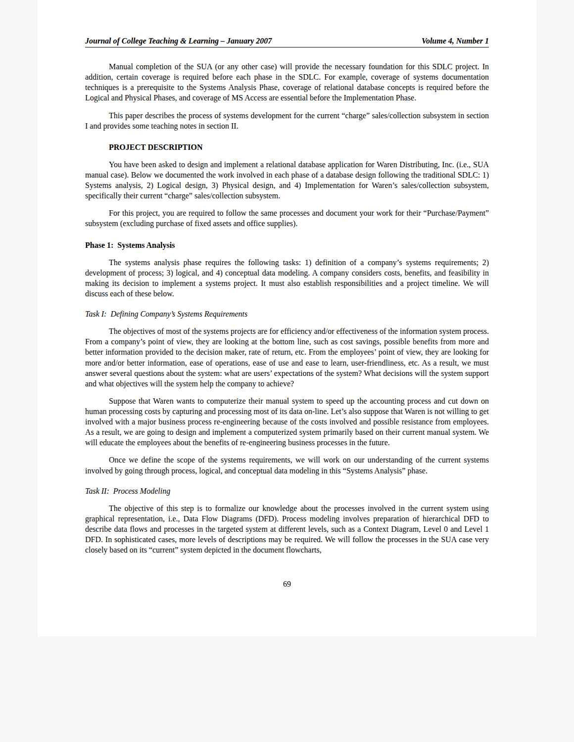Journal of College Teaching & Learning – January 2007 Volume 4, Number 1
Manual completion of the SUA (or any other case) will provide the necessary foundation for this SDLC project. In addition, certain coverage is required before each phase in the SDLC. For example, coverage of systems documentation techniques is a prerequisite to the Systems Analysis Phase, coverage of relational database concepts is required before the Logical and Physical Phases, and coverage of MS Access are essential before the Implementation Phase.
This paper describes the process of systems development for the current “charge” sales/collection subsystem in section I and provides some teaching notes in section II.
Project Description
You have been asked to design and implement a relational database application for Waren Distributing, Inc. (i.e., SUA manual case). Below we documented the work involved in each phase of a database design following the traditional SDLC: 1) Systems analysis, 2) Logical design, 3) Physical design, and 4) Implementation for Waren’s sales/collection subsystem, specifically their current “charge” sales/collection subsystem.
For this project, you are required to follow the same processes and document your work for their “Purchase/Payment” subsystem (excluding purchase of fixed assets and office supplies).
Phase 1: Systems Analysis
The systems analysis phase requires the following tasks: 1) definition of a company’s systems requirements; 2) development of process; 3) logical, and 4) conceptual data modeling. A company considers costs, benefits, and feasibility in making its decision to implement a systems project. It must also establish responsibilities and a project timeline. We will discuss each of these below.
Task I: Defining Company’s Systems Requirements
The objectives of most of the systems projects are for efficiency and/or effectiveness of the information system process. From a company’s point of view, they are looking at the bottom line, such as cost savings, possible benefits from more and better information provided to the decision maker, rate of return, etc. From the employees’ point of view, they are looking for more and/or better information, ease of operations, ease of use and ease to learn, user-friendliness, etc. As a result, we must answer several questions about the system: what are users’ expectations of the system? What decisions will the system support and what objectives will the system help the company to achieve?
Suppose that Waren wants to computerize their manual system to speed up the accounting process and cut down on human processing costs by capturing and processing most of its data on-line. Let’s also suppose that Waren is not willing to get involved with a major business process re-engineering because of the costs involved and possible resistance from employees. As a result, we are going to design and implement a computerized system primarily based on their current manual system. We will educate the employees about the benefits of re-engineering business processes in the future.
Once we define the scope of the systems requirements, we will work on our understanding of the current systems involved by going through process, logical, and conceptual data modeling in this “Systems Analysis” phase.
Task II: Process Modeling
The objective of this step is to formalize our knowledge about the processes involved in the current system using graphical representation, i.e., Data Flow Diagrams (DFD). Process modeling involves preparation of hierarchical DFD to describe data flows and processes in the targeted system at different levels, such as a Context Diagram, Level 0 and Level 1 DFD. In sophisticated cases, more levels of descriptions may be required. We will follow the processes in the SUA case very closely based on its “current” system depicted in the document flowcharts,
69